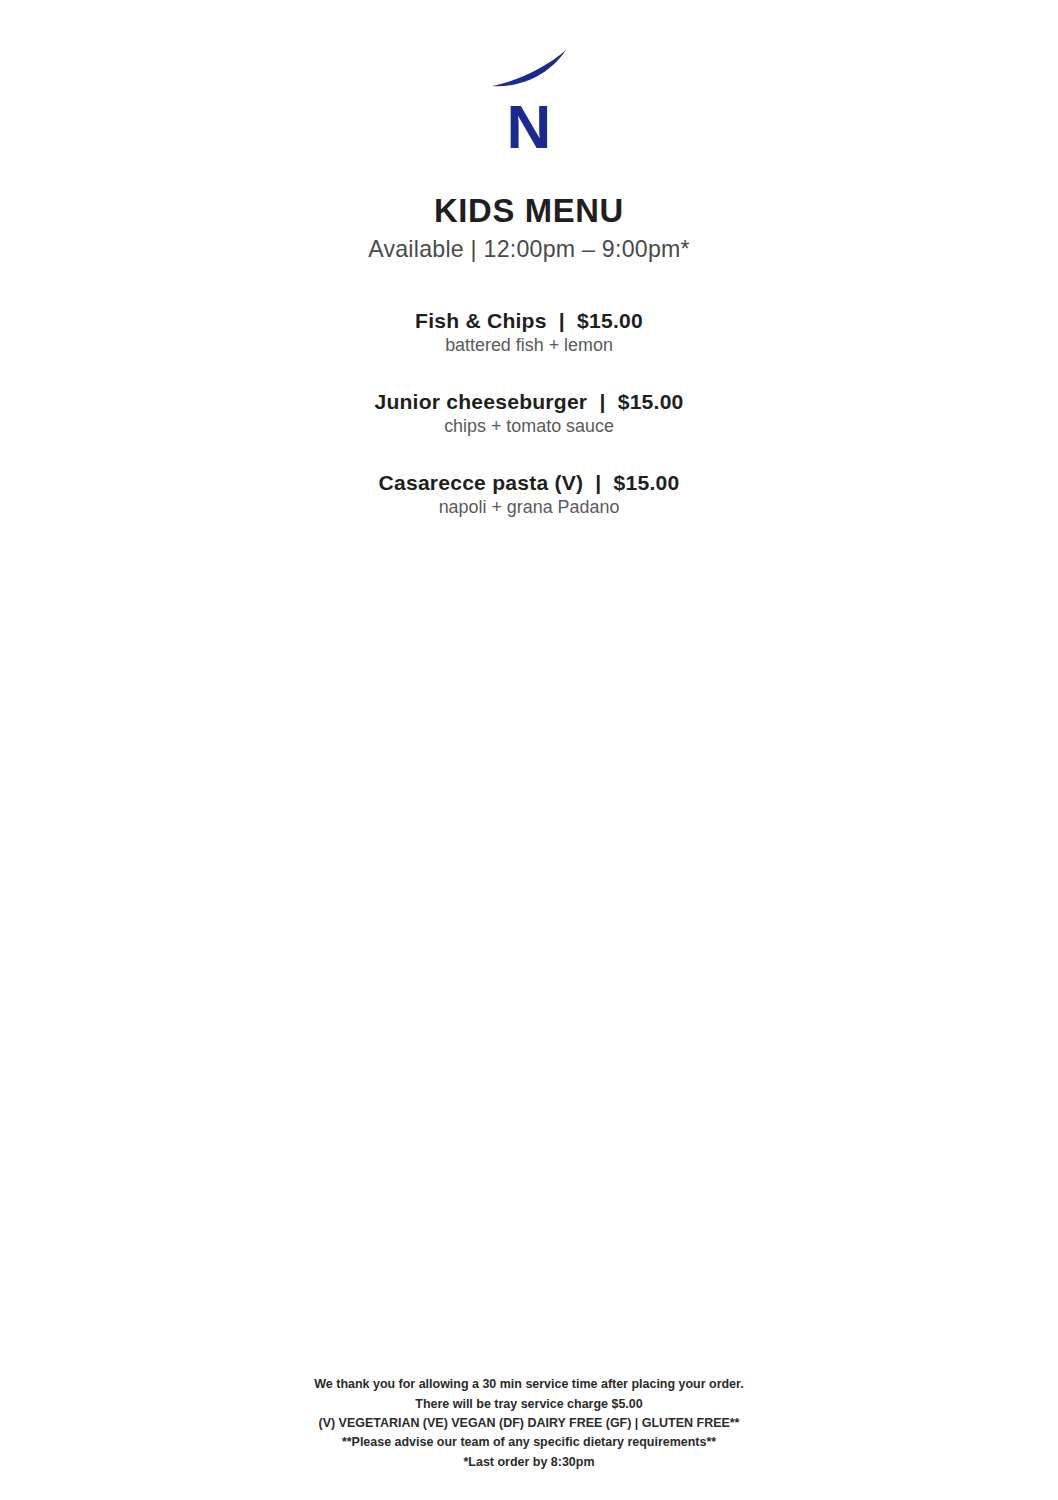N
KIDS MENU
Available | 12:00pm – 9:00pm*
Fish & Chips | $15.00 battered fish + lemon
Junior cheeseburger | $15.00 chips + tomato sauce
Casarecce pasta (V) | $15.00 napoli + grana Padano
We thank you for allowing a 30 min service time after placing your order.
There will be tray service charge $5.00
(V) VEGETARIAN (VE) VEGAN (DF) DAIRY FREE (GF) | GLUTEN FREE**
**Please advise our team of any specific dietary requirements**
*Last order by 8:30pm